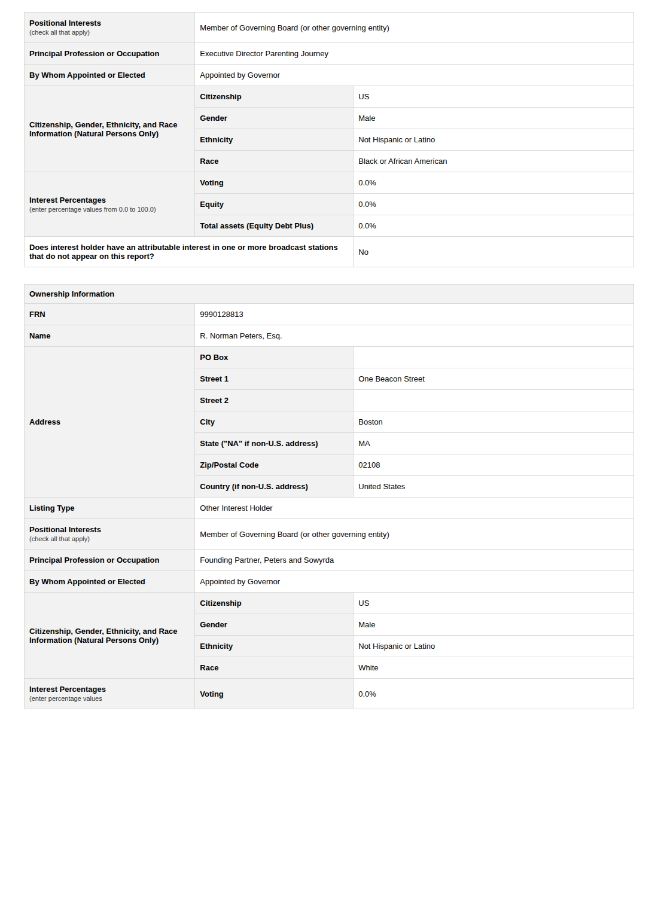| Positional Interests (check all that apply) | Member of Governing Board (or other governing entity) |
| Principal Profession or Occupation | Executive Director Parenting Journey |
| By Whom Appointed or Elected | Appointed by Governor |
| Citizenship, Gender, Ethnicity, and Race Information (Natural Persons Only) | Citizenship | US |
| Gender | Male |
| Ethnicity | Not Hispanic or Latino |
| Race | Black or African American |
| Interest Percentages (enter percentage values from 0.0 to 100.0) | Voting | 0.0% |
| Equity | 0.0% |
| Total assets (Equity Debt Plus) | 0.0% |
| Does interest holder have an attributable interest in one or more broadcast stations that do not appear on this report? | No |
Ownership Information
| FRN | 9990128813 |
| Name | R. Norman Peters, Esq. |
| Address | PO Box | |
| Street 1 | One Beacon Street |
| Street 2 | |
| City | Boston |
| State ("NA" if non-U.S. address) | MA |
| Zip/Postal Code | 02108 |
| Country (if non-U.S. address) | United States |
| Listing Type | Other Interest Holder |
| Positional Interests (check all that apply) | Member of Governing Board (or other governing entity) |
| Principal Profession or Occupation | Founding Partner, Peters and Sowyrda |
| By Whom Appointed or Elected | Appointed by Governor |
| Citizenship, Gender, Ethnicity, and Race Information (Natural Persons Only) | Citizenship | US |
| Gender | Male |
| Ethnicity | Not Hispanic or Latino |
| Race | White |
| Interest Percentages (enter percentage values | Voting | 0.0% |